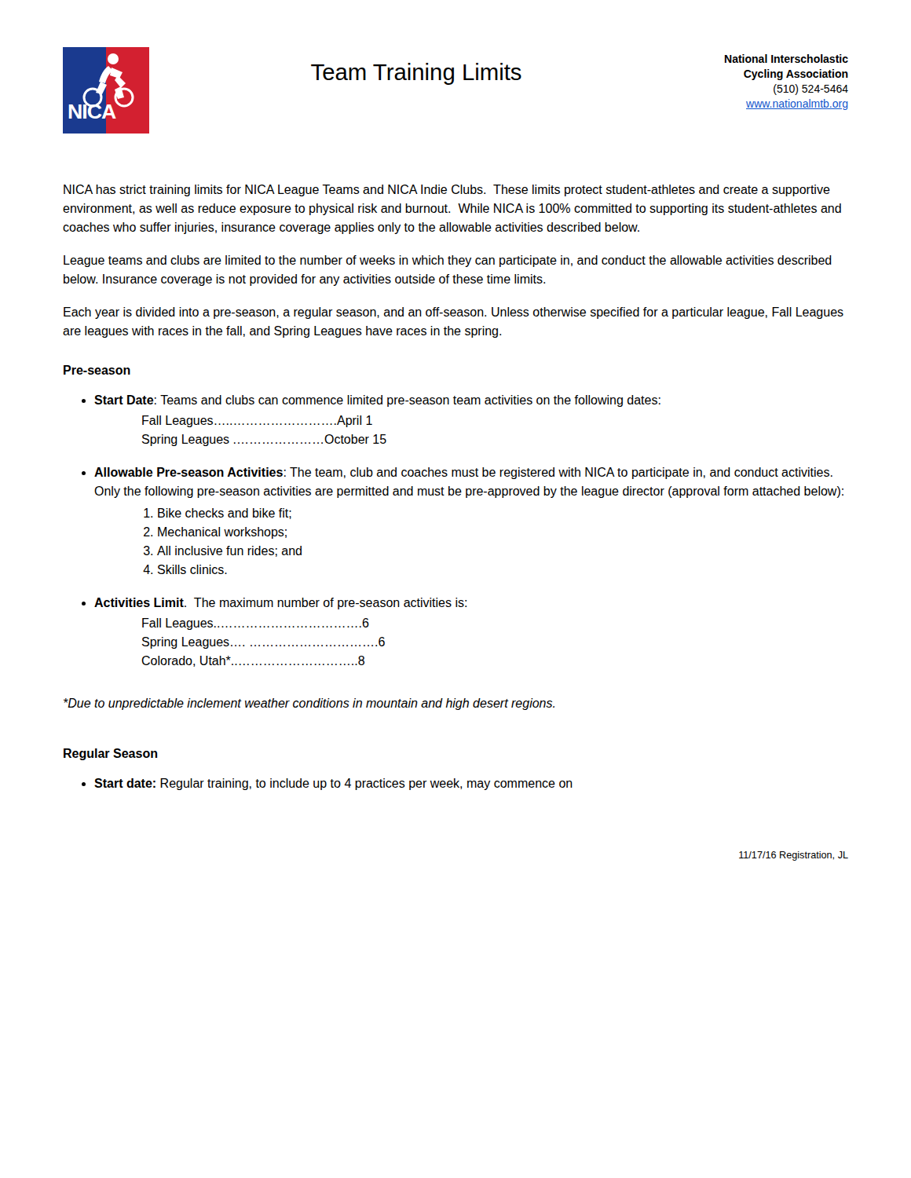NICA
Team Training Limits
National Interscholastic
Cycling Association
(510) 524-5464
www.nationalmtb.org
NICA has strict training limits for NICA League Teams and NICA Indie Clubs. These limits protect student-athletes and create a supportive environment, as well as reduce exposure to physical risk and burnout. While NICA is 100% committed to supporting its student-athletes and coaches who suffer injuries, insurance coverage applies only to the allowable activities described below.
League teams and clubs are limited to the number of weeks in which they can participate in, and conduct the allowable activities described below. Insurance coverage is not provided for any activities outside of these time limits.
Each year is divided into a pre-season, a regular season, and an off-season. Unless otherwise specified for a particular league, Fall Leagues are leagues with races in the fall, and Spring Leagues have races in the spring.
Pre-season
Start Date: Teams and clubs can commence limited pre-season team activities on the following dates:
Fall Leagues…..…………………….April 1
Spring Leagues .…………………October 15
Allowable Pre-season Activities: The team, club and coaches must be registered with NICA to participate in, and conduct activities. Only the following pre-season activities are permitted and must be pre-approved by the league director (approval form attached below):
Bike checks and bike fit;
Mechanical workshops;
All inclusive fun rides; and
Skills clinics.
Activities Limit. The maximum number of pre-season activities is:
Fall Leagues..…………………………….6
Spring Leagues…. ………………………….6
Colorado, Utah*..………………………..8
*Due to unpredictable inclement weather conditions in mountain and high desert regions.
Regular Season
Start date: Regular training, to include up to 4 practices per week, may commence on
11/17/16 Registration, JL